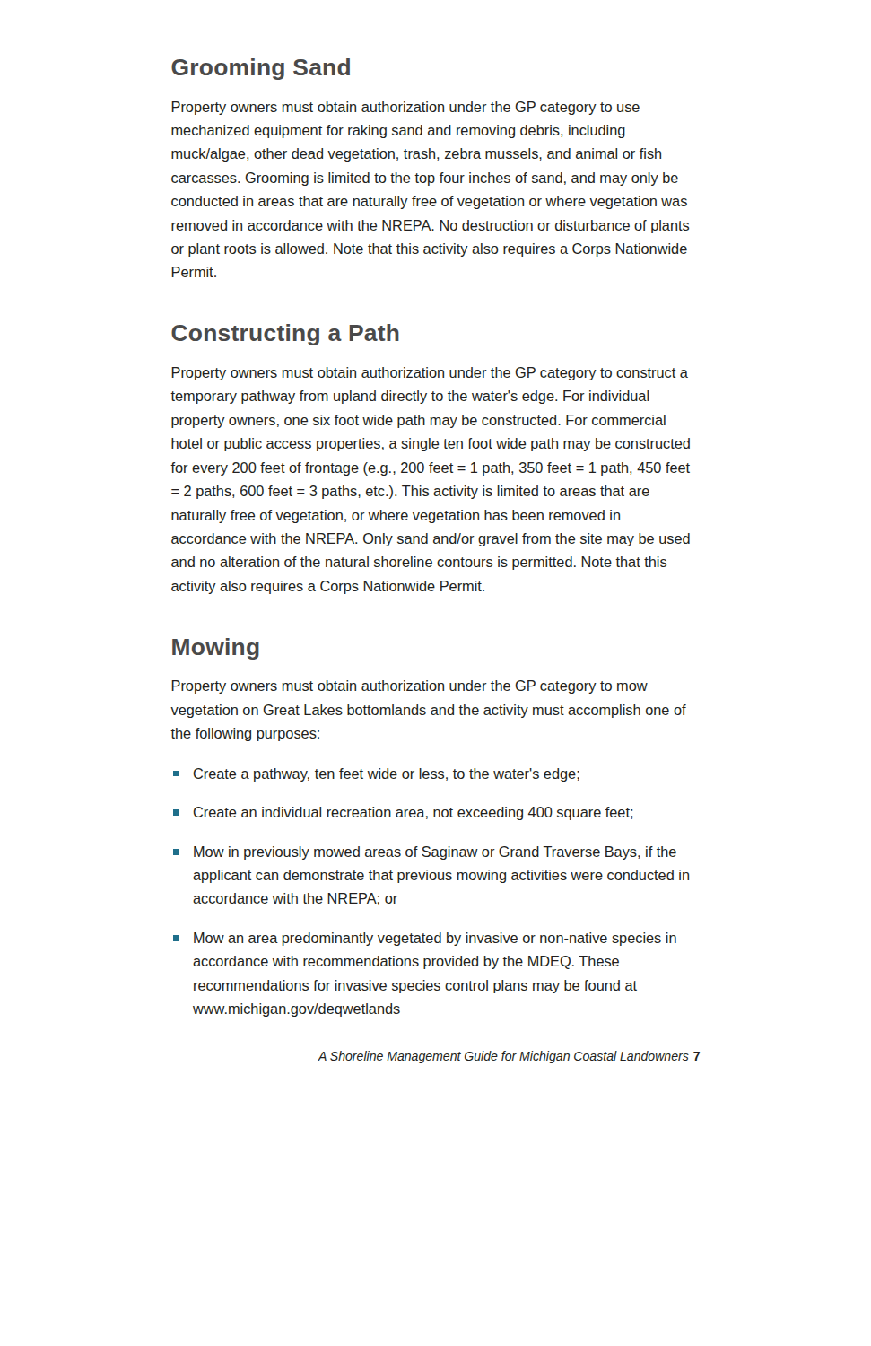Grooming Sand
Property owners must obtain authorization under the GP category to use mechanized equipment for raking sand and removing debris, including muck/algae, other dead vegetation, trash, zebra mussels, and animal or fish carcasses. Grooming is limited to the top four inches of sand, and may only be conducted in areas that are naturally free of vegetation or where vegetation was removed in accordance with the NREPA. No destruction or disturbance of plants or plant roots is allowed. Note that this activity also requires a Corps Nationwide Permit.
Constructing a Path
Property owners must obtain authorization under the GP category to construct a temporary pathway from upland directly to the water's edge. For individual property owners, one six foot wide path may be constructed. For commercial hotel or public access properties, a single ten foot wide path may be constructed for every 200 feet of frontage (e.g., 200 feet = 1 path, 350 feet = 1 path, 450 feet = 2 paths, 600 feet = 3 paths, etc.). This activity is limited to areas that are naturally free of vegetation, or where vegetation has been removed in accordance with the NREPA. Only sand and/or gravel from the site may be used and no alteration of the natural shoreline contours is permitted. Note that this activity also requires a Corps Nationwide Permit.
Mowing
Property owners must obtain authorization under the GP category to mow vegetation on Great Lakes bottomlands and the activity must accomplish one of the following purposes:
Create a pathway, ten feet wide or less, to the water's edge;
Create an individual recreation area, not exceeding 400 square feet;
Mow in previously mowed areas of Saginaw or Grand Traverse Bays, if the applicant can demonstrate that previous mowing activities were conducted in accordance with the NREPA; or
Mow an area predominantly vegetated by invasive or non-native species in accordance with recommendations provided by the MDEQ. These recommendations for invasive species control plans may be found at www.michigan.gov/deqwetlands
A Shoreline Management Guide for Michigan Coastal Landowners7